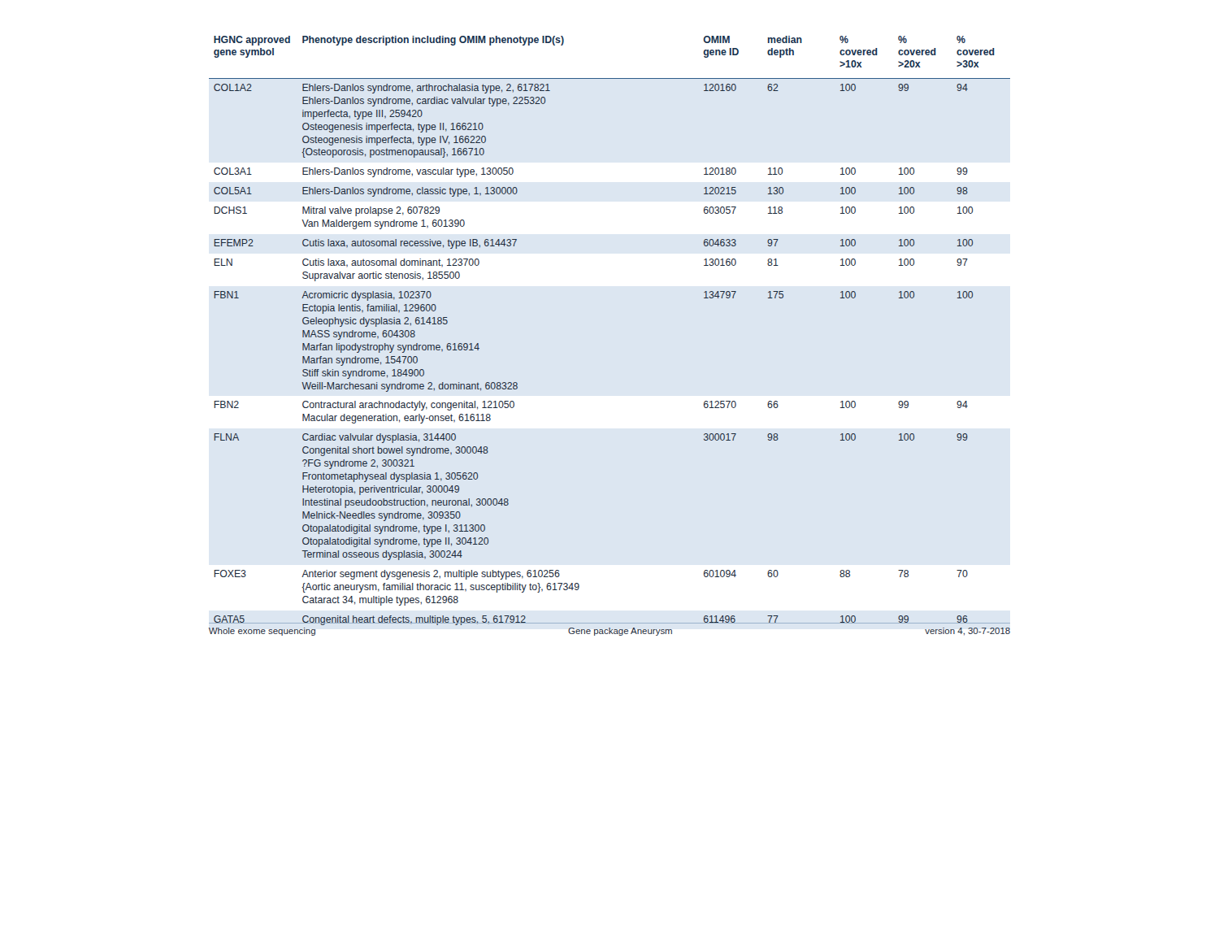| HGNC approved gene symbol | Phenotype description including OMIM phenotype ID(s) | OMIM gene ID | median depth | % covered >10x | % covered >20x | % covered >30x |
| --- | --- | --- | --- | --- | --- | --- |
| COL1A2 | Ehlers-Danlos syndrome, arthrochalasia type, 2, 617821 Ehlers-Danlos syndrome, cardiac valvular type, 225320 imperfecta, type III, 259420 Osteogenesis imperfecta, type II, 166210 Osteogenesis imperfecta, type IV, 166220 {Osteoporosis, postmenopausal}, 166710 | 120160 | 62 | 100 | 99 | 94 |
| COL3A1 | Ehlers-Danlos syndrome, vascular type, 130050 | 120180 | 110 | 100 | 100 | 99 |
| COL5A1 | Ehlers-Danlos syndrome, classic type, 1, 130000 | 120215 | 130 | 100 | 100 | 98 |
| DCHS1 | Mitral valve prolapse 2, 607829 Van Maldergem syndrome 1, 601390 | 603057 | 118 | 100 | 100 | 100 |
| EFEMP2 | Cutis laxa, autosomal recessive, type IB, 614437 | 604633 | 97 | 100 | 100 | 100 |
| ELN | Cutis laxa, autosomal dominant, 123700 Supravalvar aortic stenosis, 185500 | 130160 | 81 | 100 | 100 | 97 |
| FBN1 | Acromicric dysplasia, 102370 Ectopia lentis, familial, 129600 Geleophysic dysplasia 2, 614185 MASS syndrome, 604308 Marfan lipodystrophy syndrome, 616914 Marfan syndrome, 154700 Stiff skin syndrome, 184900 Weill-Marchesani syndrome 2, dominant, 608328 | 134797 | 175 | 100 | 100 | 100 |
| FBN2 | Contractural arachnodactyly, congenital, 121050 Macular degeneration, early-onset, 616118 | 612570 | 66 | 100 | 99 | 94 |
| FLNA | Cardiac valvular dysplasia, 314400 Congenital short bowel syndrome, 300048 ?FG syndrome 2, 300321 Frontometaphyseal dysplasia 1, 305620 Heterotopia, periventricular, 300049 Intestinal pseudoobstruction, neuronal, 300048 Melnick-Needles syndrome, 309350 Otopalatodigital syndrome, type I, 311300 Otopalatodigital syndrome, type II, 304120 Terminal osseous dysplasia, 300244 | 300017 | 98 | 100 | 100 | 99 |
| FOXE3 | Anterior segment dysgenesis 2, multiple subtypes, 610256 {Aortic aneurysm, familial thoracic 11, susceptibility to}, 617349 Cataract 34, multiple types, 612968 | 601094 | 60 | 88 | 78 | 70 |
| GATA5 | Congenital heart defects, multiple types, 5, 617912 | 611496 | 77 | 100 | 99 | 96 |
Whole exome sequencing
Gene package Aneurysm
version 4, 30-7-2018